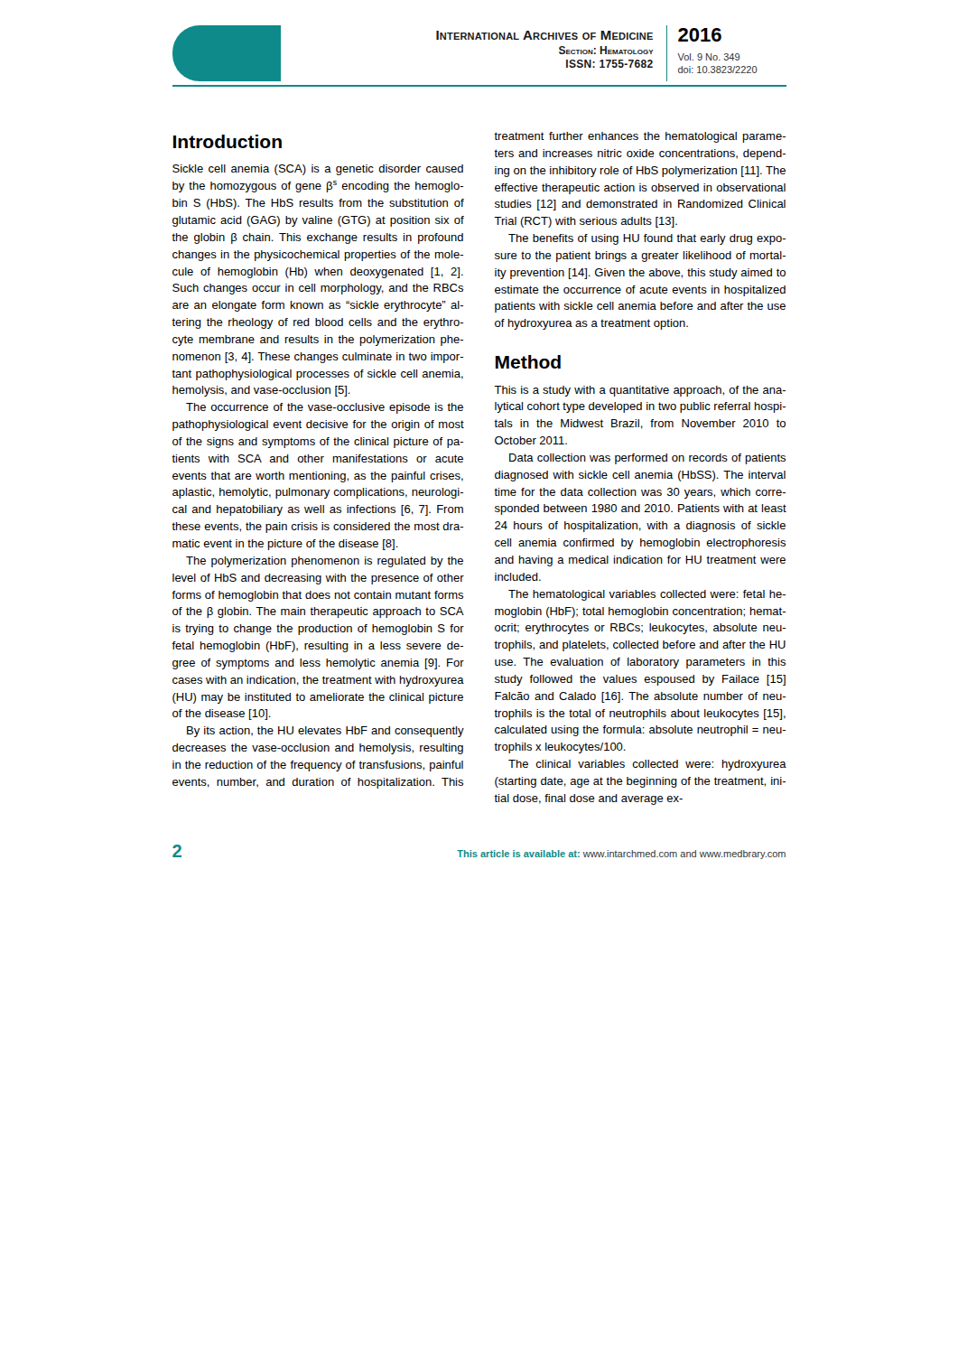International Archives of Medicine
Section: Hematology
ISSN: 1755-7682
2016
Vol. 9 No. 349
doi: 10.3823/2220
Introduction
Sickle cell anemia (SCA) is a genetic disorder caused by the homozygous of gene βs encoding the hemoglobin S (HbS). The HbS results from the substitution of glutamic acid (GAG) by valine (GTG) at position six of the globin β chain. This exchange results in profound changes in the physicochemical properties of the molecule of hemoglobin (Hb) when deoxygenated [1, 2]. Such changes occur in cell morphology, and the RBCs are an elongate form known as “sickle erythrocyte” altering the rheology of red blood cells and the erythrocyte membrane and results in the polymerization phenomenon [3, 4]. These changes culminate in two important pathophysiological processes of sickle cell anemia, hemolysis, and vase-occlusion [5].
The occurrence of the vase-occlusive episode is the pathophysiological event decisive for the origin of most of the signs and symptoms of the clinical picture of patients with SCA and other manifestations or acute events that are worth mentioning, as the painful crises, aplastic, hemolytic, pulmonary complications, neurological and hepatobiliary as well as infections [6, 7]. From these events, the pain crisis is considered the most dramatic event in the picture of the disease [8].
The polymerization phenomenon is regulated by the level of HbS and decreasing with the presence of other forms of hemoglobin that does not contain mutant forms of the β globin. The main therapeutic approach to SCA is trying to change the production of hemoglobin S for fetal hemoglobin (HbF), resulting in a less severe degree of symptoms and less hemolytic anemia [9]. For cases with an indication, the treatment with hydroxyurea (HU) may be instituted to ameliorate the clinical picture of the disease [10].
By its action, the HU elevates HbF and consequently decreases the vase-occlusion and hemolysis, resulting in the reduction of the frequency of transfusions, painful events, number, and duration of hospitalization. This treatment further enhances the hematological parameters and increases nitric oxide concentrations, depending on the inhibitory role of HbS polymerization [11]. The effective therapeutic action is observed in observational studies [12] and demonstrated in Randomized Clinical Trial (RCT) with serious adults [13].
The benefits of using HU found that early drug exposure to the patient brings a greater likelihood of mortality prevention [14]. Given the above, this study aimed to estimate the occurrence of acute events in hospitalized patients with sickle cell anemia before and after the use of hydroxyurea as a treatment option.
Method
This is a study with a quantitative approach, of the analytical cohort type developed in two public referral hospitals in the Midwest Brazil, from November 2010 to October 2011.
Data collection was performed on records of patients diagnosed with sickle cell anemia (HbSS). The interval time for the data collection was 30 years, which corresponded between 1980 and 2010. Patients with at least 24 hours of hospitalization, with a diagnosis of sickle cell anemia confirmed by hemoglobin electrophoresis and having a medical indication for HU treatment were included.
The hematological variables collected were: fetal hemoglobin (HbF); total hemoglobin concentration; hematocrit; erythrocytes or RBCs; leukocytes, absolute neutrophils, and platelets, collected before and after the HU use. The evaluation of laboratory parameters in this study followed the values espoused by Failace [15] Falcão and Calado [16]. The absolute number of neutrophils is the total of neutrophils about leukocytes [15], calculated using the formula: absolute neutrophil = neutrophils x leukocytes/100.
The clinical variables collected were: hydroxyurea (starting date, age at the beginning of the treatment, initial dose, final dose and average ex-
2
This article is available at: www.intarchmed.com and www.medbrary.com